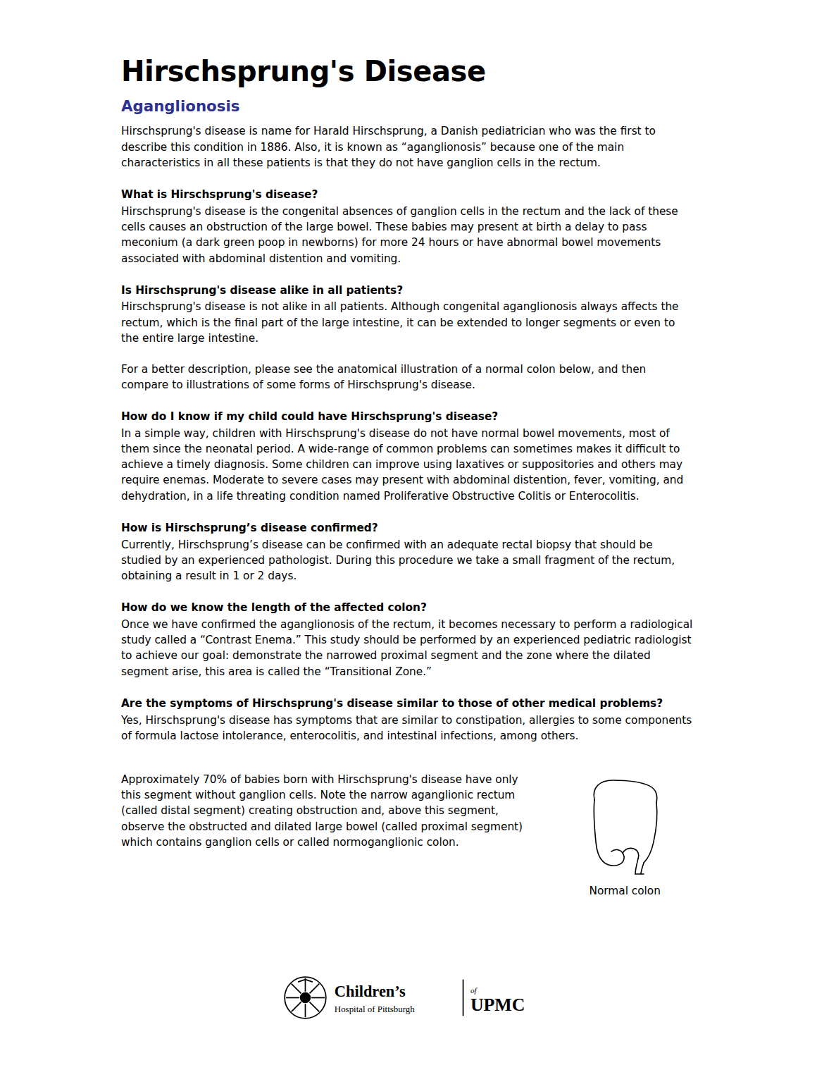Hirschsprung's Disease
Aganglionosis
Hirschsprung's disease is name for Harald Hirschsprung, a Danish pediatrician who was the first to describe this condition in 1886. Also, it is known as “aganglionosis” because one of the main characteristics in all these patients is that they do not have ganglion cells in the rectum.
What is Hirschsprung's disease?
Hirschsprung's disease is the congenital absences of ganglion cells in the rectum and the lack of these cells causes an obstruction of the large bowel. These babies may present at birth a delay to pass meconium (a dark green poop in newborns) for more 24 hours or have abnormal bowel movements associated with abdominal distention and vomiting.
Is Hirschsprung's disease alike in all patients?
Hirschsprung's disease is not alike in all patients. Although congenital aganglionosis always affects the rectum, which is the final part of the large intestine, it can be extended to longer segments or even to the entire large intestine.
For a better description, please see the anatomical illustration of a normal colon below, and then compare to illustrations of some forms of Hirschsprung's disease.
How do I know if my child could have Hirschsprung's disease?
In a simple way, children with Hirschsprung's disease do not have normal bowel movements, most of them since the neonatal period. A wide-range of common problems can sometimes makes it difficult to achieve a timely diagnosis. Some children can improve using laxatives or suppositories and others may require enemas. Moderate to severe cases may present with abdominal distention, fever, vomiting, and dehydration, in a life threating condition named Proliferative Obstructive Colitis or Enterocolitis.
How is Hirschsprung’s disease confirmed?
Currently, Hirschsprung’s disease can be confirmed with an adequate rectal biopsy that should be studied by an experienced pathologist. During this procedure we take a small fragment of the rectum, obtaining a result in 1 or 2 days.
How do we know the length of the affected colon?
Once we have confirmed the aganglionosis of the rectum, it becomes necessary to perform a radiological study called a “Contrast Enema.” This study should be performed by an experienced pediatric radiologist to achieve our goal: demonstrate the narrowed proximal segment and the zone where the dilated segment arise, this area is called the “Transitional Zone.”
Are the symptoms of Hirschsprung's disease similar to those of other medical problems?
Yes, Hirschsprung's disease has symptoms that are similar to constipation, allergies to some components of formula lactose intolerance, enterocolitis, and intestinal infections, among others.
Normal colon
Approximately 70% of babies born with Hirschsprung's disease have only this segment without ganglion cells. Note the narrow aganglionic rectum (called distal segment) creating obstruction and, above this segment, observe the obstructed and dilated large bowel (called proximal segment) which contains ganglion cells or called normoganglionic colon.